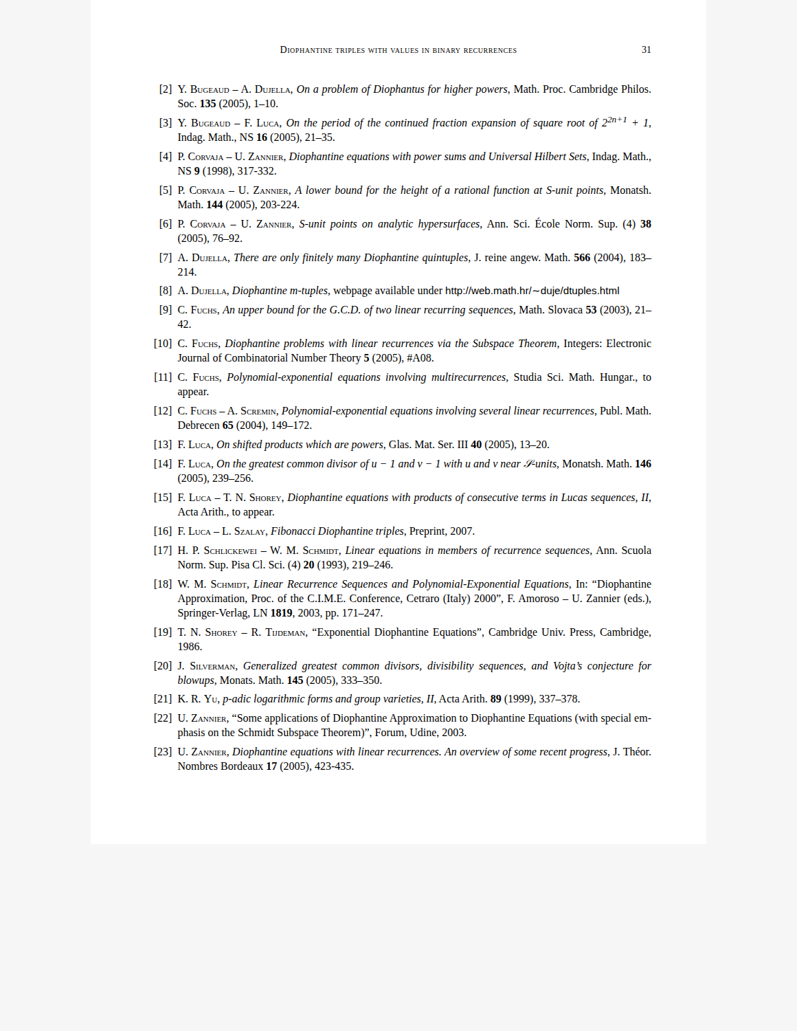Diophantine triples with values in binary recurrences 31
[2] Y. Bugeaud – A. Dujella, On a problem of Diophantus for higher powers, Math. Proc. Cambridge Philos. Soc. 135 (2005), 1–10.
[3] Y. Bugeaud – F. Luca, On the period of the continued fraction expansion of square root of 22n+1 + 1, Indag. Math., NS 16 (2005), 21–35.
[4] P. Corvaja – U. Zannier, Diophantine equations with power sums and Universal Hilbert Sets, Indag. Math., NS 9 (1998), 317-332.
[5] P. Corvaja – U. Zannier, A lower bound for the height of a rational function at S-unit points, Monatsh. Math. 144 (2005), 203-224.
[6] P. Corvaja – U. Zannier, S-unit points on analytic hypersurfaces, Ann. Sci. École Norm. Sup. (4) 38 (2005), 76–92.
[7] A. Dujella, There are only finitely many Diophantine quintuples, J. reine angew. Math. 566 (2004), 183–214.
[8] A. Dujella, Diophantine m-tuples, webpage available under http://web.math.hr/∼duje/dtuples.html
[9] C. Fuchs, An upper bound for the G.C.D. of two linear recurring sequences, Math. Slovaca 53 (2003), 21–42.
[10] C. Fuchs, Diophantine problems with linear recurrences via the Subspace Theorem, Integers: Electronic Journal of Combinatorial Number Theory 5 (2005), #A08.
[11] C. Fuchs, Polynomial-exponential equations involving multirecurrences, Studia Sci. Math. Hungar., to appear.
[12] C. Fuchs – A. Scremin, Polynomial-exponential equations involving several linear recurrences, Publ. Math. Debrecen 65 (2004), 149–172.
[13] F. Luca, On shifted products which are powers, Glas. Mat. Ser. III 40 (2005), 13–20.
[14] F. Luca, On the greatest common divisor of u − 1 and v − 1 with u and v near 𝒮-units, Monatsh. Math. 146 (2005), 239–256.
[15] F. Luca – T. N. Shorey, Diophantine equations with products of consecutive terms in Lucas sequences, II, Acta Arith., to appear.
[16] F. Luca – L. Szalay, Fibonacci Diophantine triples, Preprint, 2007.
[17] H. P. Schlickewei – W. M. Schmidt, Linear equations in members of recurrence sequences, Ann. Scuola Norm. Sup. Pisa Cl. Sci. (4) 20 (1993), 219–246.
[18] W. M. Schmidt, Linear Recurrence Sequences and Polynomial-Exponential Equations, In: “Diophantine Approximation, Proc. of the C.I.M.E. Conference, Cetraro (Italy) 2000”, F. Amoroso – U. Zannier (eds.), Springer-Verlag, LN 1819, 2003, pp. 171–247.
[19] T. N. Shorey – R. Tijdeman, “Exponential Diophantine Equations”, Cambridge Univ. Press, Cambridge, 1986.
[20] J. Silverman, Generalized greatest common divisors, divisibility sequences, and Vojta’s conjecture for blowups, Monats. Math. 145 (2005), 333–350.
[21] K. R. Yu, p-adic logarithmic forms and group varieties, II, Acta Arith. 89 (1999), 337–378.
[22] U. Zannier, “Some applications of Diophantine Approximation to Diophantine Equations (with special emphasis on the Schmidt Subspace Theorem)”, Forum, Udine, 2003.
[23] U. Zannier, Diophantine equations with linear recurrences. An overview of some recent progress, J. Théor. Nombres Bordeaux 17 (2005), 423-435.